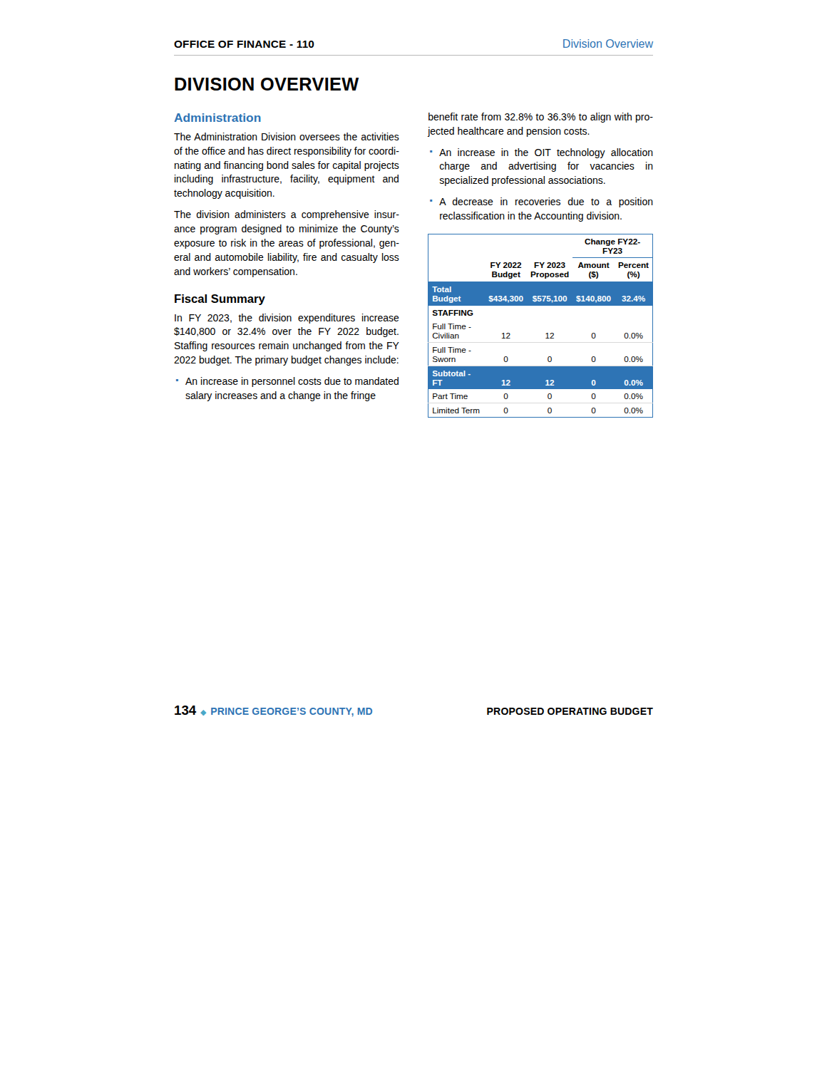OFFICE OF FINANCE - 110
Division Overview
DIVISION OVERVIEW
Administration
The Administration Division oversees the activities of the office and has direct responsibility for coordinating and financing bond sales for capital projects including infrastructure, facility, equipment and technology acquisition.
The division administers a comprehensive insurance program designed to minimize the County’s exposure to risk in the areas of professional, general and automobile liability, fire and casualty loss and workers’ compensation.
Fiscal Summary
In FY 2023, the division expenditures increase $140,800 or 32.4% over the FY 2022 budget. Staffing resources remain unchanged from the FY 2022 budget. The primary budget changes include:
An increase in personnel costs due to mandated salary increases and a change in the fringe
benefit rate from 32.8% to 36.3% to align with projected healthcare and pension costs.
An increase in the OIT technology allocation charge and advertising for vacancies in specialized professional associations.
A decrease in recoveries due to a position reclassification in the Accounting division.
| | | | Change FY22-FY23 |
| --- | --- | --- | --- |
| | FY 2022 Budget | FY 2023 Proposed | Amount ($) | Percent (%) |
| Total Budget | $434,300 | $575,100 | $140,800 | 32.4% |
| STAFFING |
| Full Time - Civilian | 12 | 12 | 0 | 0.0% |
| Full Time - Sworn | 0 | 0 | 0 | 0.0% |
| Subtotal - FT | 12 | 12 | 0 | 0.0% |
| Part Time | 0 | 0 | 0 | 0.0% |
| Limited Term | 0 | 0 | 0 | 0.0% |
134◆PRINCE GEORGE’S COUNTY, MD
PROPOSED OPERATING BUDGET